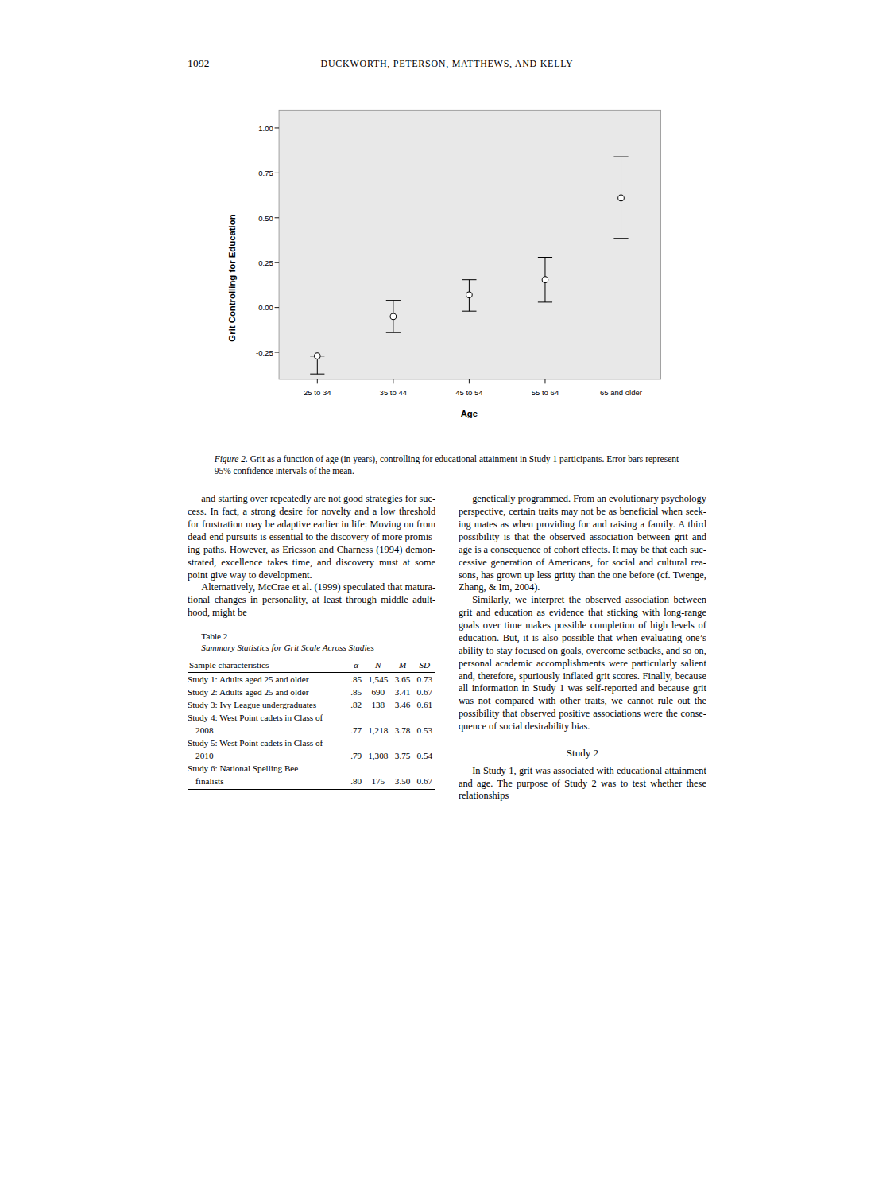1092
Duckworth, Peterson, Matthews, and Kelly
Grit Controlling for Education mapping: y = 390 - (value + 0.40) * (372 / 1.50) => scale 248 px per 1.0 1.00 0.75 0.50 0.25 0.00 -0.25 25 to 34 35 to 44 45 to 54 55 to 64 65 and older Age
Figure 2. Grit as a function of age (in years), controlling for educational attainment in Study 1 participants. Error bars represent 95% confidence intervals of the mean.
and starting over repeatedly are not good strategies for success. In fact, a strong desire for novelty and a low threshold for frustration may be adaptive earlier in life: Moving on from dead-end pursuits is essential to the discovery of more promising paths. However, as Ericsson and Charness (1994) demonstrated, excellence takes time, and discovery must at some point give way to development.
Alternatively, McCrae et al. (1999) speculated that maturational changes in personality, at least through middle adulthood, might be
Table 2 Summary Statistics for Grit Scale Across Studies
| Sample characteristics | α | N | M | SD |
| --- | --- | --- | --- | --- |
| Study 1: Adults aged 25 and older | .85 | 1,545 | 3.65 | 0.73 |
| Study 2: Adults aged 25 and older | .85 | 690 | 3.41 | 0.67 |
| Study 3: Ivy League undergraduates | .82 | 138 | 3.46 | 0.61 |
| Study 4: West Point cadets in Class of | | | | |
| 2008 | .77 | 1,218 | 3.78 | 0.53 |
| Study 5: West Point cadets in Class of | | | | |
| 2010 | .79 | 1,308 | 3.75 | 0.54 |
| Study 6: National Spelling Bee | | | | |
| finalists | .80 | 175 | 3.50 | 0.67 |
genetically programmed. From an evolutionary psychology perspective, certain traits may not be as beneficial when seeking mates as when providing for and raising a family. A third possibility is that the observed association between grit and age is a consequence of cohort effects. It may be that each successive generation of Americans, for social and cultural reasons, has grown up less gritty than the one before (cf. Twenge, Zhang, & Im, 2004).
Similarly, we interpret the observed association between grit and education as evidence that sticking with long-range goals over time makes possible completion of high levels of education. But, it is also possible that when evaluating one’s ability to stay focused on goals, overcome setbacks, and so on, personal academic accomplishments were particularly salient and, therefore, spuriously inflated grit scores. Finally, because all information in Study 1 was self-reported and because grit was not compared with other traits, we cannot rule out the possibility that observed positive associations were the consequence of social desirability bias.
Study 2
In Study 1, grit was associated with educational attainment and age. The purpose of Study 2 was to test whether these relationships